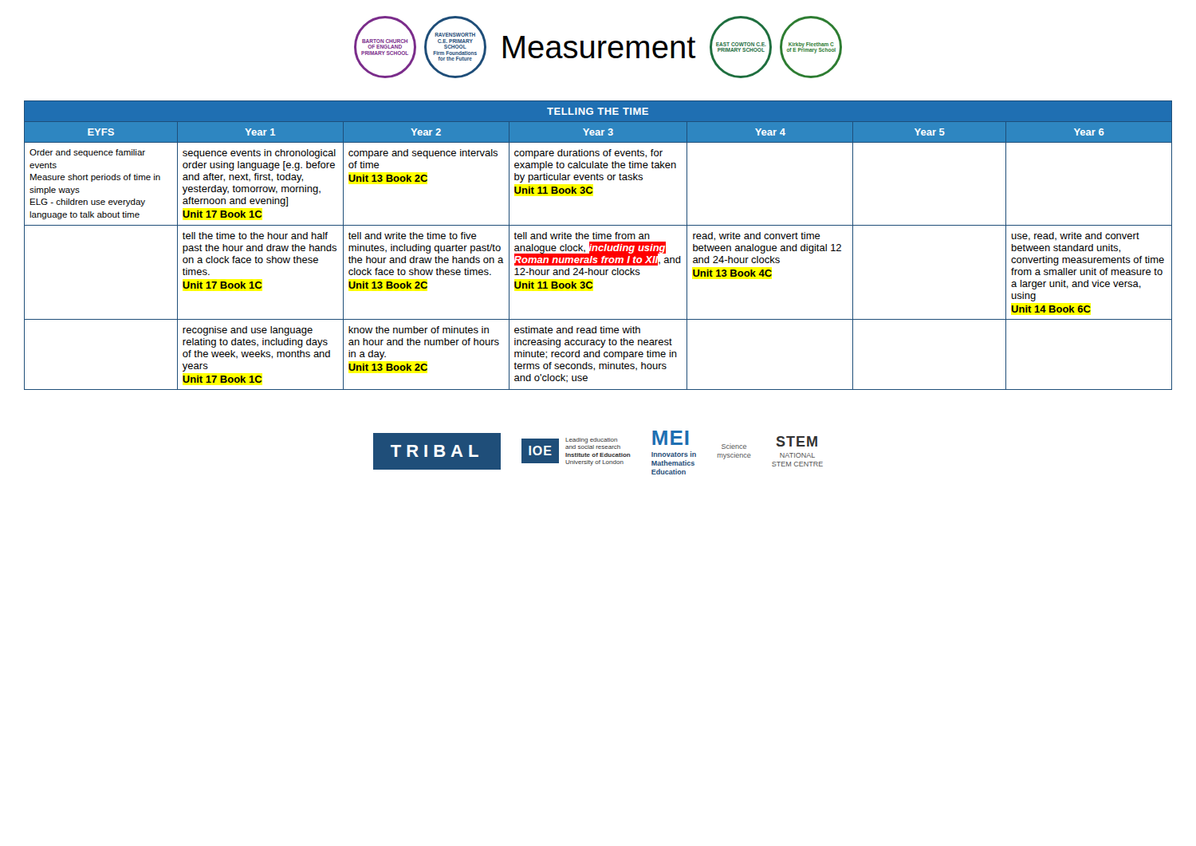BARTON CHURCH OF ENGLAND PRIMARY SCHOOL
RAVENSWORTH C.E. PRIMARY SCHOOL
Firm Foundations for the Future
Measurement
EAST COWTON C.E. PRIMARY SCHOOL
Kirkby Fleetham C of E Primary School
TELLING THE TIME
| EYFS | Year 1 | Year 2 | Year 3 | Year 4 | Year 5 | Year 6 |
| --- | --- | --- | --- | --- | --- | --- |
| Order and sequence familiar events Measure short periods of time in simple ways ELG - children use everyday language to talk about time | sequence events in chronological order using language [e.g. before and after, next, first, today, yesterday, tomorrow, morning, afternoon and evening] Unit 17 Book 1C | compare and sequence intervals of time Unit 13 Book 2C | compare durations of events, for example to calculate the time taken by particular events or tasks Unit 11 Book 3C | | | |
| | tell the time to the hour and half past the hour and draw the hands on a clock face to show these times. Unit 17 Book 1C | tell and write the time to five minutes, including quarter past/to the hour and draw the hands on a clock face to show these times. Unit 13 Book 2C | tell and write the time from an analogue clock, including using Roman numerals from I to XII , and 12-hour and 24-hour clocks Unit 11 Book 3C | read, write and convert time between analogue and digital 12 and 24-hour clocks Unit 13 Book 4C | | use, read, write and convert between standard units, converting measurements of time from a smaller unit of measure to a larger unit, and vice versa, using Unit 14 Book 6C |
| | recognise and use language relating to dates, including days of the week, weeks, months and years Unit 17 Book 1C | know the number of minutes in an hour and the number of hours in a day. Unit 13 Book 2C | estimate and read time with increasing accuracy to the nearest minute; record and compare time in terms of seconds, minutes, hours and o'clock; use | | | |
TRIBAL
IOE Leading education
and social research
Institute of Education
University of London
MEI Innovators in
Mathematics
Education
Science
myscience
STEM NATIONAL
STEM CENTRE